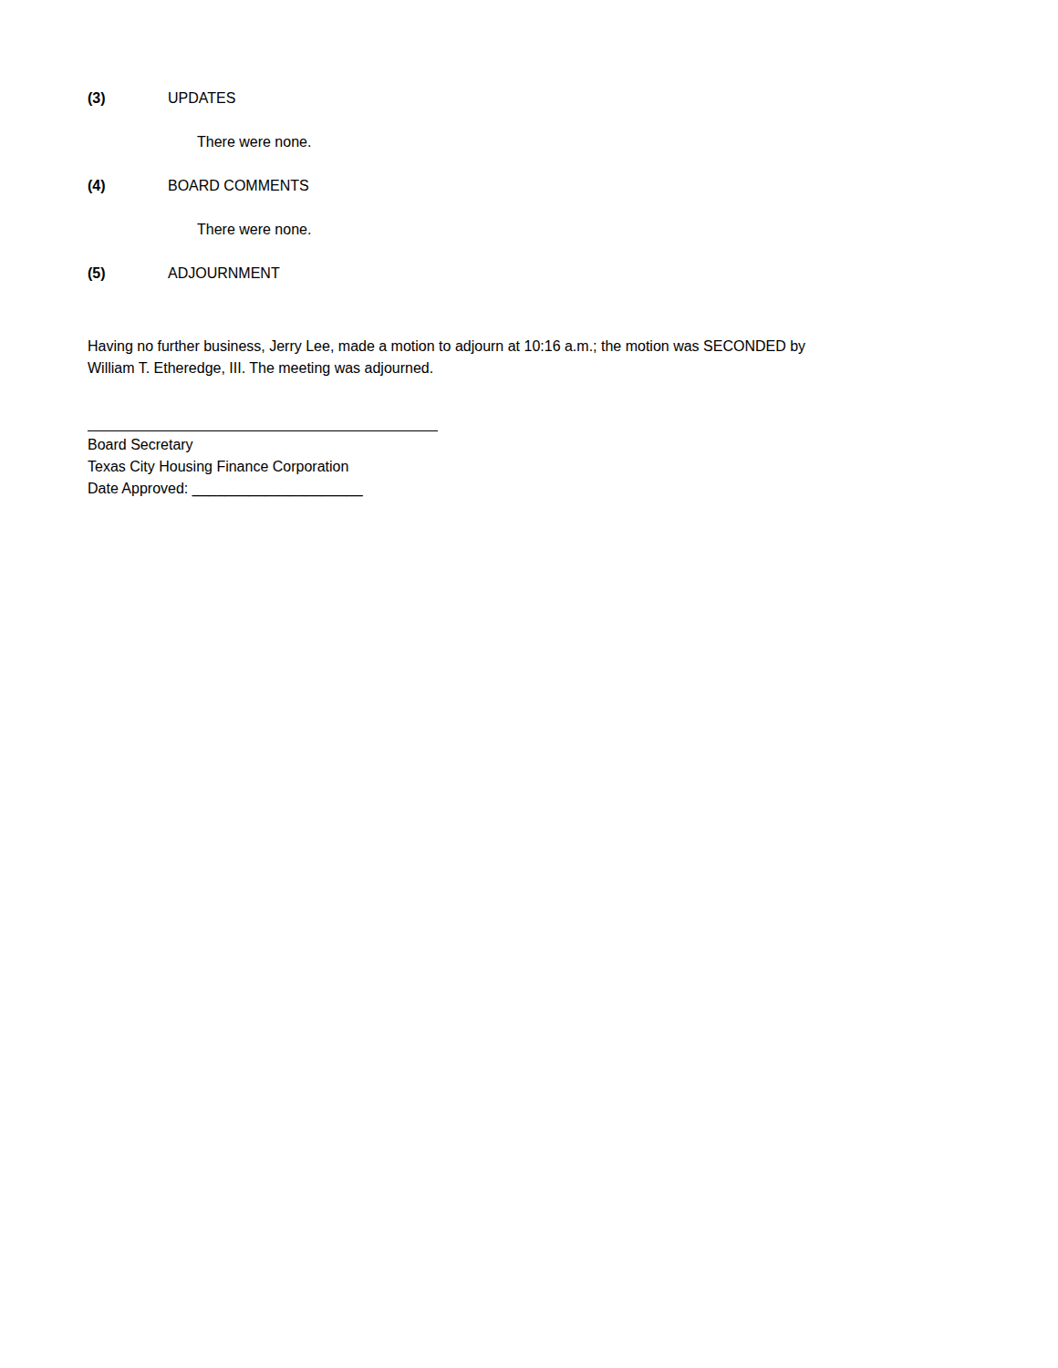(3) UPDATES
There were none.
(4) BOARD COMMENTS
There were none.
(5) ADJOURNMENT
Having no further business, Jerry Lee, made a motion to adjourn at 10:16 a.m.; the motion was SECONDED by William T. Etheredge, III. The meeting was adjourned.
Board Secretary
Texas City Housing Finance Corporation
Date Approved: _____________________